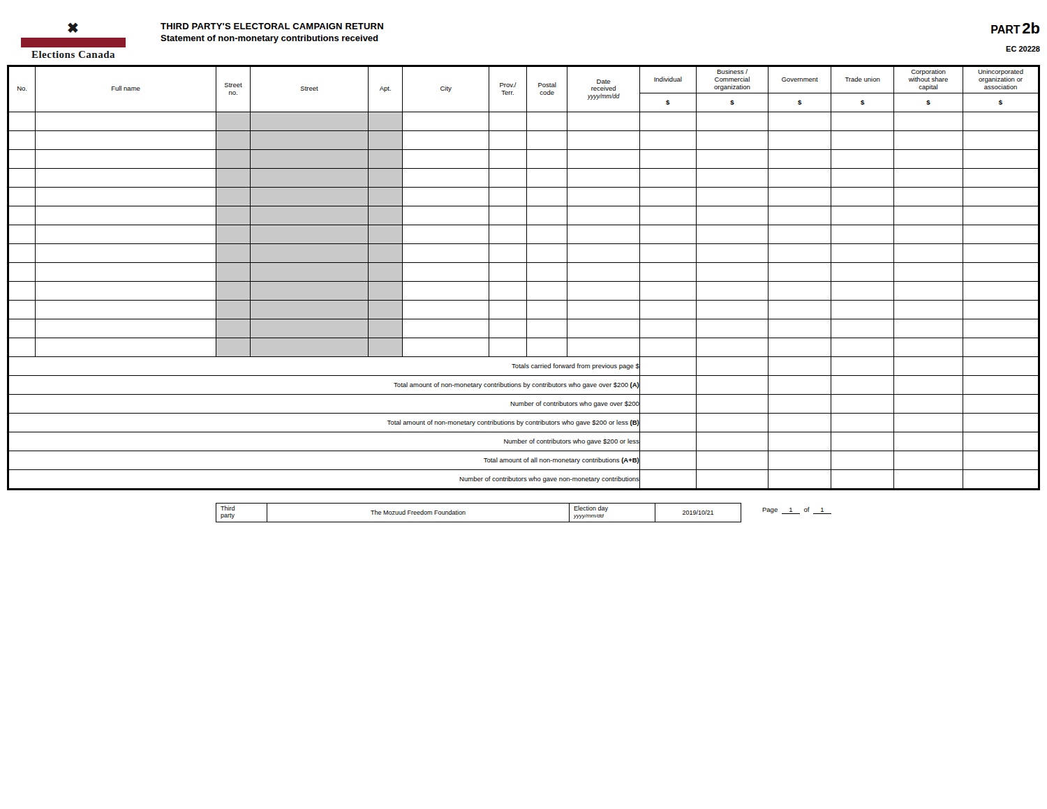✖
Elections Canada
THIRD PARTY'S ELECTORAL CAMPAIGN RETURN
Statement of non-monetary contributions received
PART 2b
EC 20228
| No. | Full name | Street no. | Street | Apt. | City | Prov./ Terr. | Postal code | Date received yyyy/mm/dd | Individual | Business / Commercial organization | Government | Trade union | Corporation without share capital | Unincorporated organization or association |
| --- | --- | --- | --- | --- | --- | --- | --- | --- | --- | --- | --- | --- | --- | --- |
| $ | $ | $ | $ | $ | $ |
| Totals carried forward from previous page $ | | | | | | |
| Total amount of non-monetary contributions by contributors who gave over $200 (A) | | | | | | |
| Number of contributors who gave over $200 | | | | | | |
| Total amount of non-monetary contributions by contributors who gave $200 or less (B) | | | | | | |
| Number of contributors who gave $200 or less | | | | | | |
| Total amount of all non-monetary contributions (A+B) | | | | | | |
| Number of contributors who gave non-monetary contributions | | | | | | |
| Third party | The Mozuud Freedom Foundation | Election day yyyy/mm/dd | 2019/10/21 |
Page 1 of 1